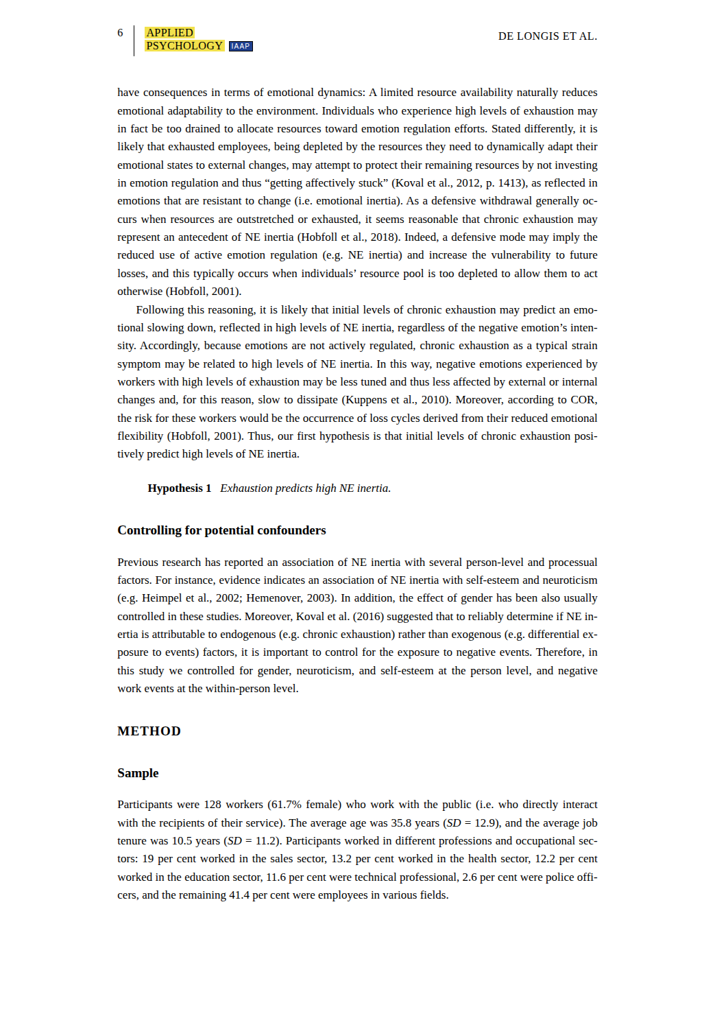6 APPLIED PSYCHOLOGY IAAP
DE LONGIS ET AL.
have consequences in terms of emotional dynamics: A limited resource availability naturally reduces emotional adaptability to the environment. Individuals who experience high levels of exhaustion may in fact be too drained to allocate resources toward emotion regulation efforts. Stated differently, it is likely that exhausted employees, being depleted by the resources they need to dynamically adapt their emotional states to external changes, may attempt to protect their remaining resources by not investing in emotion regulation and thus “getting affectively stuck” (Koval et al., 2012, p. 1413), as reflected in emotions that are resistant to change (i.e. emotional inertia). As a defensive withdrawal generally occurs when resources are outstretched or exhausted, it seems reasonable that chronic exhaustion may represent an antecedent of NE inertia (Hobfoll et al., 2018). Indeed, a defensive mode may imply the reduced use of active emotion regulation (e.g. NE inertia) and increase the vulnerability to future losses, and this typically occurs when individuals’ resource pool is too depleted to allow them to act otherwise (Hobfoll, 2001).
Following this reasoning, it is likely that initial levels of chronic exhaustion may predict an emotional slowing down, reflected in high levels of NE inertia, regardless of the negative emotion’s intensity. Accordingly, because emotions are not actively regulated, chronic exhaustion as a typical strain symptom may be related to high levels of NE inertia. In this way, negative emotions experienced by workers with high levels of exhaustion may be less tuned and thus less affected by external or internal changes and, for this reason, slow to dissipate (Kuppens et al., 2010). Moreover, according to COR, the risk for these workers would be the occurrence of loss cycles derived from their reduced emotional flexibility (Hobfoll, 2001). Thus, our first hypothesis is that initial levels of chronic exhaustion positively predict high levels of NE inertia.
Hypothesis 1 Exhaustion predicts high NE inertia.
Controlling for potential confounders
Previous research has reported an association of NE inertia with several person-level and processual factors. For instance, evidence indicates an association of NE inertia with self-esteem and neuroticism (e.g. Heimpel et al., 2002; Hemenover, 2003). In addition, the effect of gender has been also usually controlled in these studies. Moreover, Koval et al. (2016) suggested that to reliably determine if NE inertia is attributable to endogenous (e.g. chronic exhaustion) rather than exogenous (e.g. differential exposure to events) factors, it is important to control for the exposure to negative events. Therefore, in this study we controlled for gender, neuroticism, and self-esteem at the person level, and negative work events at the within-person level.
METHOD
Sample
Participants were 128 workers (61.7% female) who work with the public (i.e. who directly interact with the recipients of their service). The average age was 35.8 years (SD = 12.9), and the average job tenure was 10.5 years (SD = 11.2). Participants worked in different professions and occupational sectors: 19 per cent worked in the sales sector, 13.2 per cent worked in the health sector, 12.2 per cent worked in the education sector, 11.6 per cent were technical professional, 2.6 per cent were police officers, and the remaining 41.4 per cent were employees in various fields.